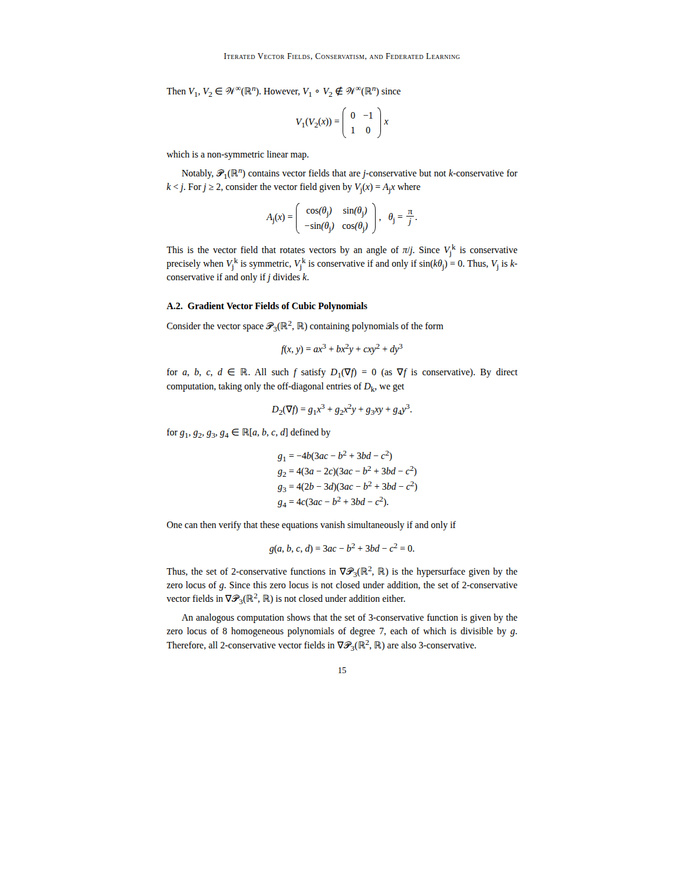Iterated Vector Fields, Conservatism, and Federated Learning
Then V1, V2 ∈ 𝒲∞(ℝn). However, V1 ∘ V2 ∉ 𝒲∞(ℝn) since
V1(V2(x)) =
| 0 | −1 |
| 1 | 0 |
x
which is a non-symmetric linear map.
Notably, 𝒫1(ℝn) contains vector fields that are j-conservative but not k-conservative for k < j. For j ≥ 2, consider the vector field given by Vj(x) = Ajx where
Aj(x) =
| cos ( θ j ) | sin ( θ j ) |
| − sin ( θ j ) | cos ( θ j ) |
, θj = πj.
This is the vector field that rotates vectors by an angle of π/j. Since Vjk is conservative precisely when Vjk is symmetric, Vjk is conservative if and only if sin(kθj) = 0. Thus, Vj is k-conservative if and only if j divides k.
A.2. Gradient Vector Fields of Cubic Polynomials
Consider the vector space 𝒫3(ℝ2, ℝ) containing polynomials of the form
f(x, y) = ax3 + bx2y + cxy2 + dy3
for a, b, c, d ∈ ℝ. All such f satisfy D1(∇f) = 0 (as ∇f is conservative). By direct computation, taking only the off-diagonal entries of Dk, we get
D2(∇f) = g1x3 + g2x2y + g3xy + g4y3.
for g1, g2, g3, g4 ∈ ℝ[a, b, c, d] defined by
g1 = −4b(3ac − b2 + 3bd − c2)
g2 = 4(3a − 2c)(3ac − b2 + 3bd − c2)
g3 = 4(2b − 3d)(3ac − b2 + 3bd − c2)
g4 = 4c(3ac − b2 + 3bd − c2).
One can then verify that these equations vanish simultaneously if and only if
g(a, b, c, d) = 3ac − b2 + 3bd − c2 = 0.
Thus, the set of 2-conservative functions in ∇𝒫3(ℝ2, ℝ) is the hypersurface given by the zero locus of g. Since this zero locus is not closed under addition, the set of 2-conservative vector fields in ∇𝒫3(ℝ2, ℝ) is not closed under addition either.
An analogous computation shows that the set of 3-conservative function is given by the zero locus of 8 homogeneous polynomials of degree 7, each of which is divisible by g. Therefore, all 2-conservative vector fields in ∇𝒫3(ℝ2, ℝ) are also 3-conservative.
15